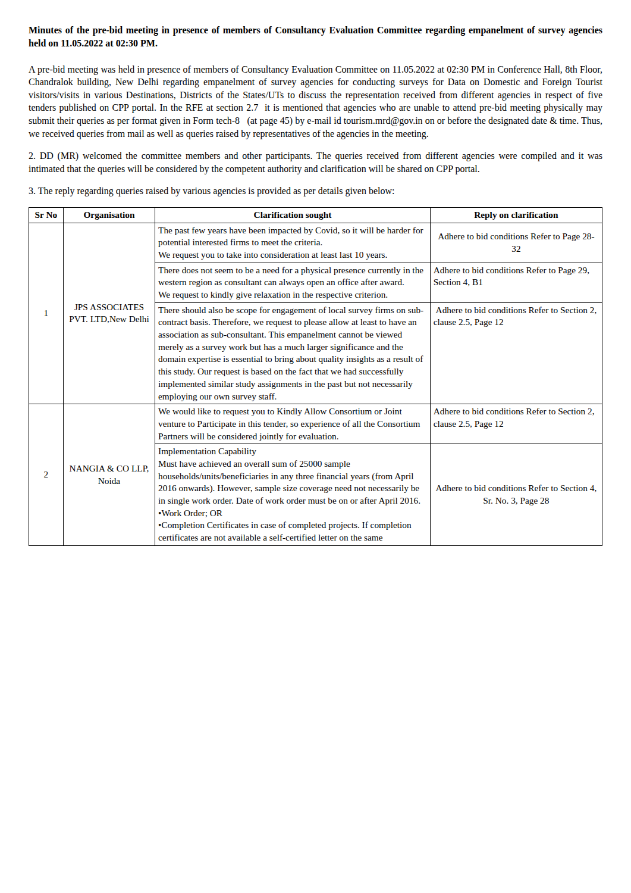Minutes of the pre-bid meeting in presence of members of Consultancy Evaluation Committee regarding empanelment of survey agencies held on 11.05.2022 at 02:30 PM.
A pre-bid meeting was held in presence of members of Consultancy Evaluation Committee on 11.05.2022 at 02:30 PM in Conference Hall, 8th Floor, Chandralok building, New Delhi regarding empanelment of survey agencies for conducting surveys for Data on Domestic and Foreign Tourist visitors/visits in various Destinations, Districts of the States/UTs to discuss the representation received from different agencies in respect of five tenders published on CPP portal. In the RFE at section 2.7 it is mentioned that agencies who are unable to attend pre-bid meeting physically may submit their queries as per format given in Form tech-8 (at page 45) by e-mail id tourism.mrd@gov.in on or before the designated date & time. Thus, we received queries from mail as well as queries raised by representatives of the agencies in the meeting.
2. DD (MR) welcomed the committee members and other participants. The queries received from different agencies were compiled and it was intimated that the queries will be considered by the competent authority and clarification will be shared on CPP portal.
3. The reply regarding queries raised by various agencies is provided as per details given below:
| Sr No | Organisation | Clarification sought | Reply on clarification |
| --- | --- | --- | --- |
| 1 | JPS ASSOCIATES PVT. LTD,New Delhi | The past few years have been impacted by Covid, so it will be harder for potential interested firms to meet the criteria. We request you to take into consideration at least last 10 years. | Adhere to bid conditions Refer to Page 28-32 |
| There does not seem to be a need for a physical presence currently in the western region as consultant can always open an office after award. We request to kindly give relaxation in the respective criterion. | Adhere to bid conditions Refer to Page 29, Section 4, B1 |
| There should also be scope for engagement of local survey firms on sub-contract basis. Therefore, we request to please allow at least to have an association as sub-consultant. This empanelment cannot be viewed merely as a survey work but has a much larger significance and the domain expertise is essential to bring about quality insights as a result of this study. Our request is based on the fact that we had successfully implemented similar study assignments in the past but not necessarily employing our own survey staff. | Adhere to bid conditions Refer to Section 2, clause 2.5, Page 12 |
| 2 | NANGIA & CO LLP, Noida | We would like to request you to Kindly Allow Consortium or Joint venture to Participate in this tender, so experience of all the Consortium Partners will be considered jointly for evaluation. | Adhere to bid conditions Refer to Section 2, clause 2.5, Page 12 |
| Implementation Capability Must have achieved an overall sum of 25000 sample households/units/beneficiaries in any three financial years (from April 2016 onwards). However, sample size coverage need not necessarily be in single work order. Date of work order must be on or after April 2016. •Work Order; OR •Completion Certificates in case of completed projects. If completion certificates are not available a self-certified letter on the same | Adhere to bid conditions Refer to Section 4, Sr. No. 3, Page 28 |